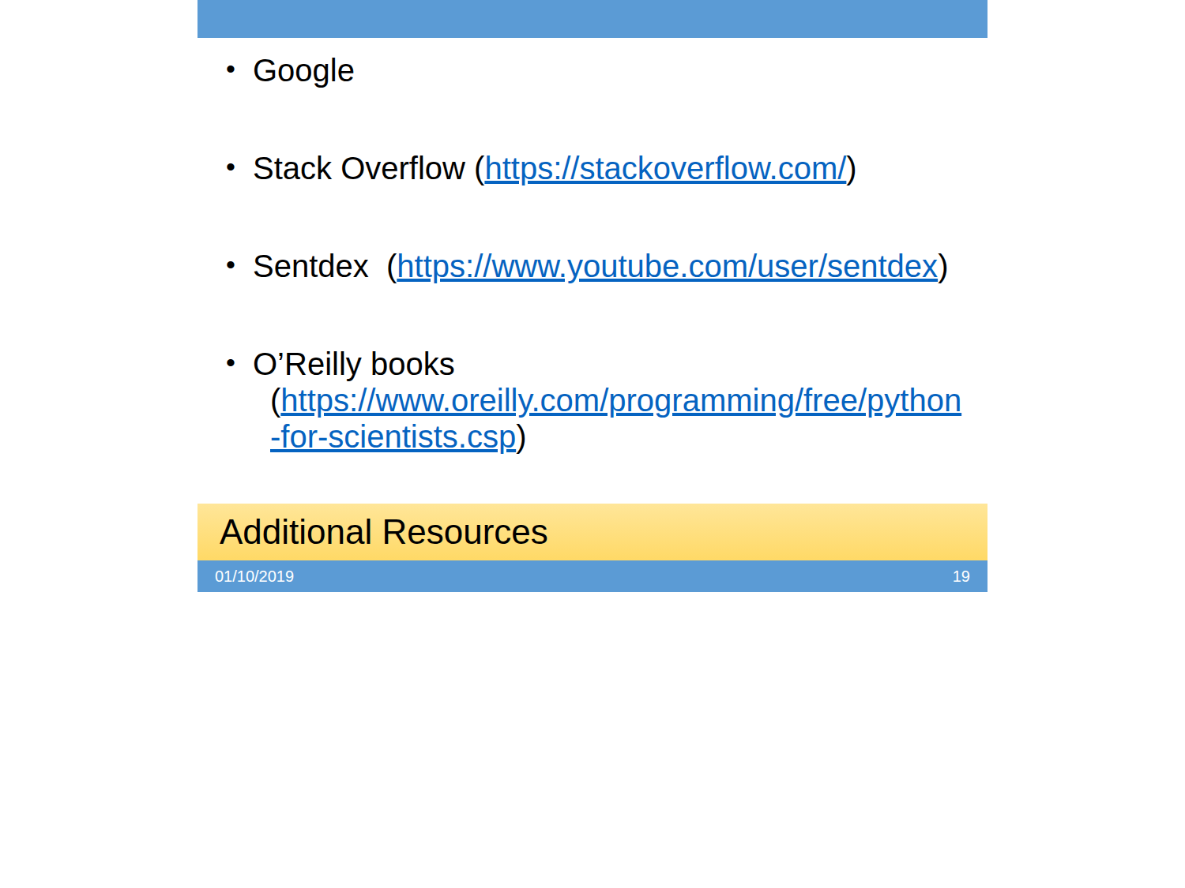Google
Stack Overflow (https://stackoverflow.com/)
Sentdex (https://www.youtube.com/user/sentdex)
O’Reilly books (https://www.oreilly.com/programming/free/python-for-scientists.csp)
Additional Resources
01/10/2019 19